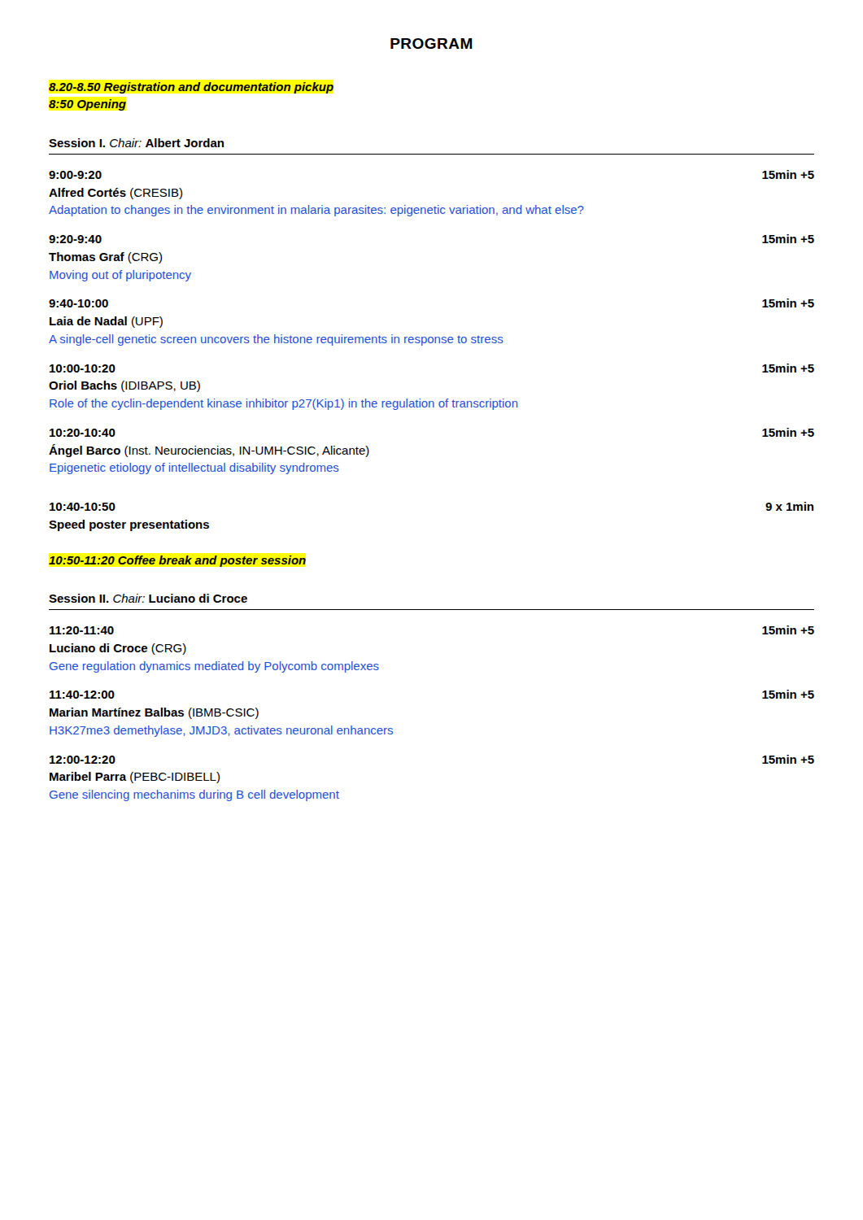PROGRAM
8.20-8.50 Registration and documentation pickup
8:50 Opening
Session I. Chair: Albert Jordan
9:00-9:2015min +5
Alfred Cortés (CRESIB)
Adaptation to changes in the environment in malaria parasites: epigenetic variation, and what else?
9:20-9:4015min +5
Thomas Graf (CRG)
Moving out of pluripotency
9:40-10:0015min +5
Laia de Nadal (UPF)
A single-cell genetic screen uncovers the histone requirements in response to stress
10:00-10:2015min +5
Oriol Bachs (IDIBAPS, UB)
Role of the cyclin-dependent kinase inhibitor p27(Kip1) in the regulation of transcription
10:20-10:4015min +5
Ángel Barco (Inst. Neurociencias, IN-UMH-CSIC, Alicante)
Epigenetic etiology of intellectual disability syndromes
10:40-10:509 x 1min
Speed poster presentations
10:50-11:20 Coffee break and poster session
Session II. Chair: Luciano di Croce
11:20-11:4015min +5
Luciano di Croce (CRG)
Gene regulation dynamics mediated by Polycomb complexes
11:40-12:0015min +5
Marian Martínez Balbas (IBMB-CSIC)
H3K27me3 demethylase, JMJD3, activates neuronal enhancers
12:00-12:2015min +5
Maribel Parra (PEBC-IDIBELL)
Gene silencing mechanims during B cell development